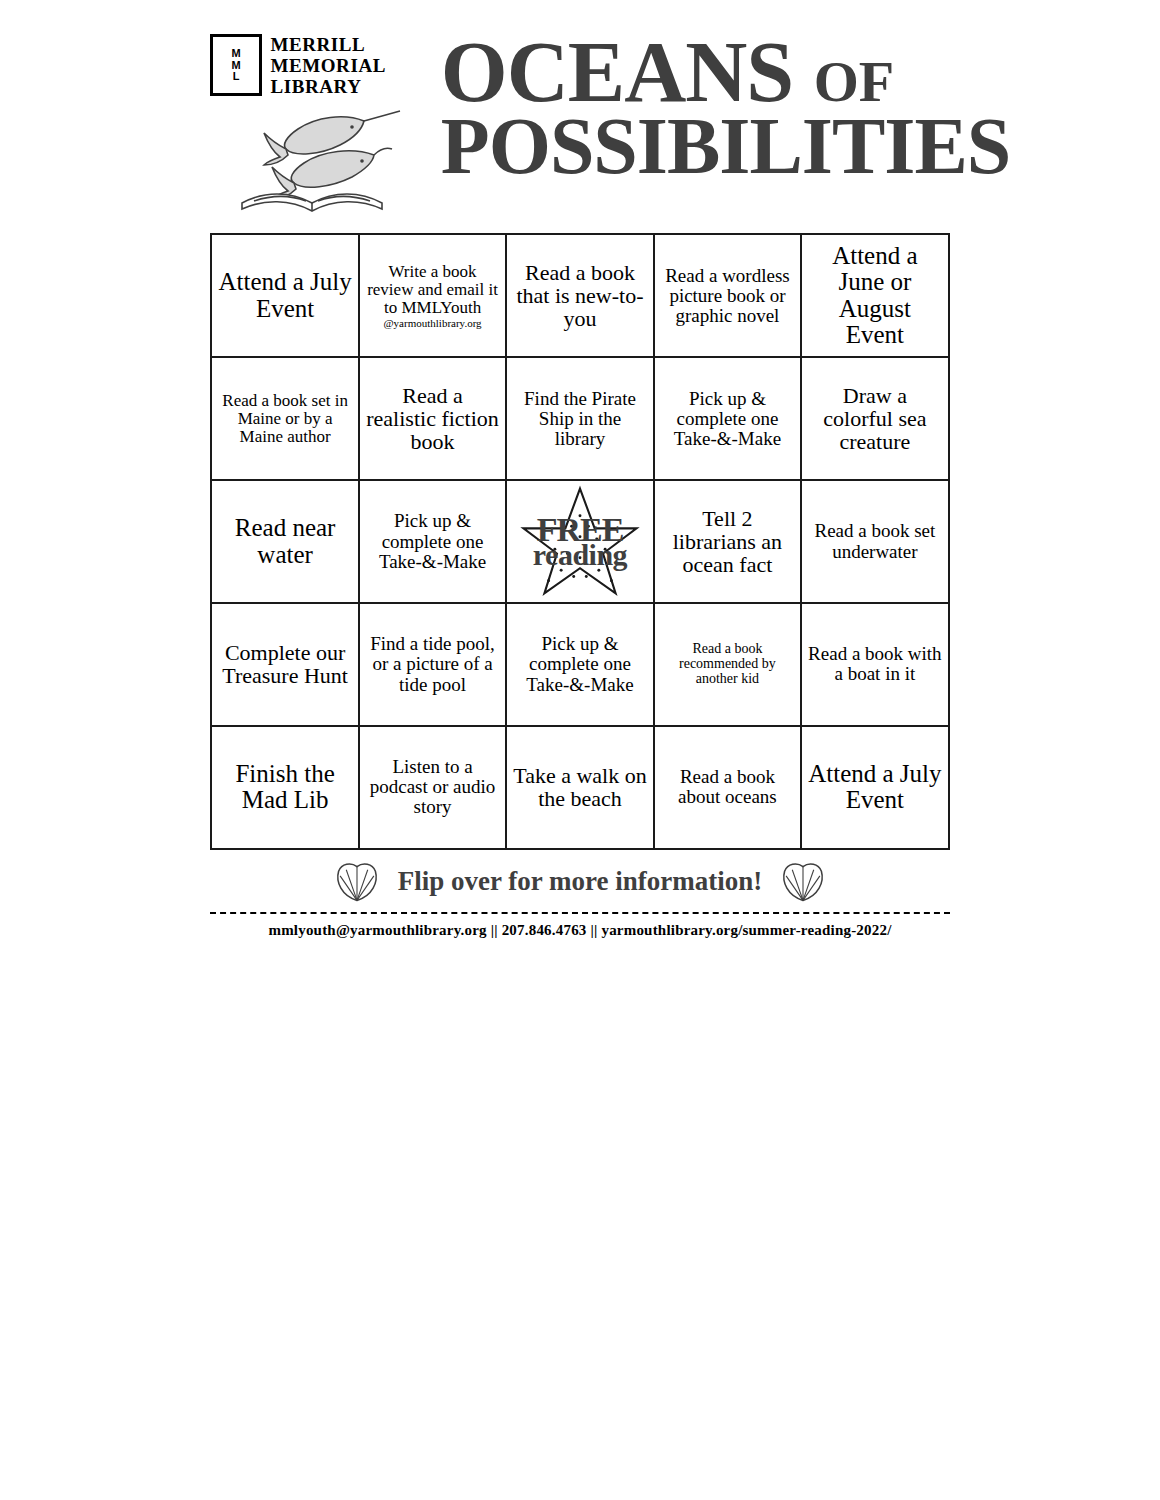M
M
L
Merrill Memorial Library
Oceans of
Possibilities
| Attend a July Event | Write a book review and email it to MMLYouth @yarmouthlibrary.org | Read a book that is new-to-you | Read a wordless picture book or graphic novel | Attend a June or August Event |
| Read a book set in Maine or by a Maine author | Read a realistic fiction book | Find the Pirate Ship in the library | Pick up & complete one Take-&-Make | Draw a colorful sea creature |
| Read near water | Pick up & complete one Take-&-Make | FREE reading | Tell 2 librarians an ocean fact | Read a book set underwater |
| Complete our Treasure Hunt | Find a tide pool, or a picture of a tide pool | Pick up & complete one Take-&-Make | Read a book recommended by another kid | Read a book with a boat in it |
| Finish the Mad Lib | Listen to a podcast or audio story | Take a walk on the beach | Read a book about oceans | Attend a July Event |
Flip over for more information!
mmlyouth@yarmouthlibrary.org || 207.846.4763 || yarmouthlibrary.org/summer-reading-2022/